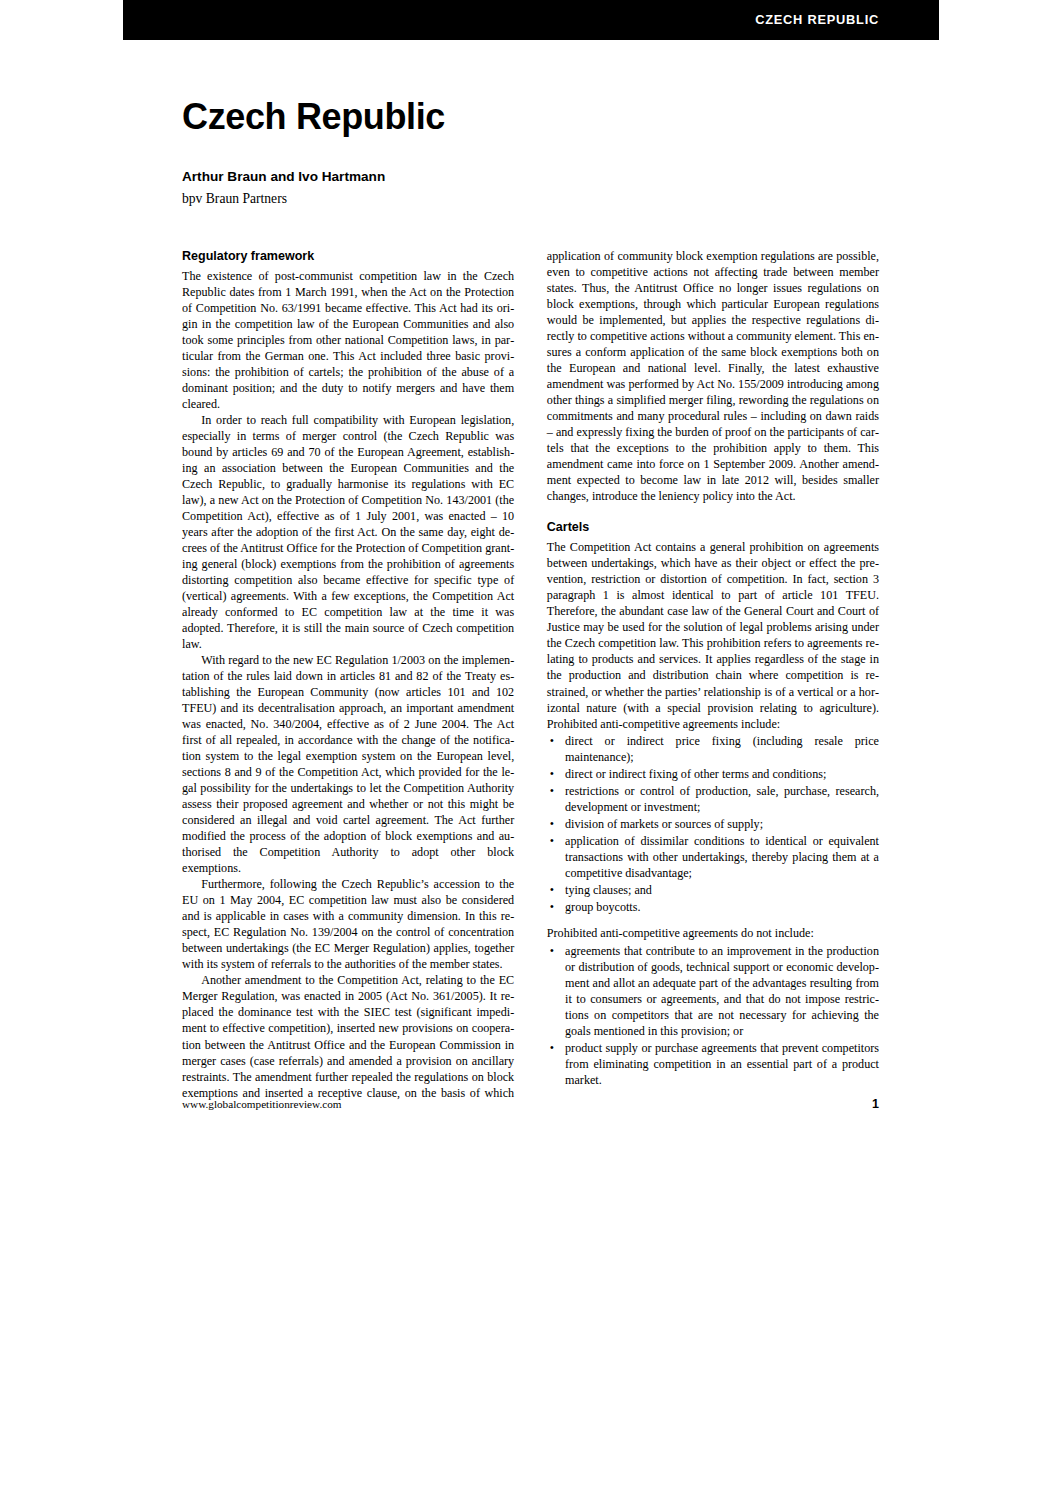Czech Republic
Czech Republic
Arthur Braun and Ivo Hartmann
bpv Braun Partners
Regulatory framework
The existence of post-communist competition law in the Czech Republic dates from 1 March 1991, when the Act on the Protection of Competition No. 63/1991 became effective. This Act had its origin in the competition law of the European Communities and also took some principles from other national Competition laws, in particular from the German one. This Act included three basic provisions: the prohibition of cartels; the prohibition of the abuse of a dominant position; and the duty to notify mergers and have them cleared.
In order to reach full compatibility with European legislation, especially in terms of merger control (the Czech Republic was bound by articles 69 and 70 of the European Agreement, establishing an association between the European Communities and the Czech Republic, to gradually harmonise its regulations with EC law), a new Act on the Protection of Competition No. 143/2001 (the Competition Act), effective as of 1 July 2001, was enacted – 10 years after the adoption of the first Act. On the same day, eight decrees of the Antitrust Office for the Protection of Competition granting general (block) exemptions from the prohibition of agreements distorting competition also became effective for specific type of (vertical) agreements. With a few exceptions, the Competition Act already conformed to EC competition law at the time it was adopted. Therefore, it is still the main source of Czech competition law.
With regard to the new EC Regulation 1/2003 on the implementation of the rules laid down in articles 81 and 82 of the Treaty establishing the European Community (now articles 101 and 102 TFEU) and its decentralisation approach, an important amendment was enacted, No. 340/2004, effective as of 2 June 2004. The Act first of all repealed, in accordance with the change of the notification system to the legal exemption system on the European level, sections 8 and 9 of the Competition Act, which provided for the legal possibility for the undertakings to let the Competition Authority assess their proposed agreement and whether or not this might be considered an illegal and void cartel agreement. The Act further modified the process of the adoption of block exemptions and authorised the Competition Authority to adopt other block exemptions.
Furthermore, following the Czech Republic’s accession to the EU on 1 May 2004, EC competition law must also be considered and is applicable in cases with a community dimension. In this respect, EC Regulation No. 139/2004 on the control of concentration between undertakings (the EC Merger Regulation) applies, together with its system of referrals to the authorities of the member states.
Another amendment to the Competition Act, relating to the EC Merger Regulation, was enacted in 2005 (Act No. 361/2005). It replaced the dominance test with the SIEC test (significant impediment to effective competition), inserted new provisions on cooperation between the Antitrust Office and the European Commission in merger cases (case referrals) and amended a provision on ancillary restraints. The amendment further repealed the regulations on block exemptions and inserted a receptive clause, on the basis of which application of community block exemption regulations are possible, even to competitive actions not affecting trade between member states. Thus, the Antitrust Office no longer issues regulations on block exemptions, through which particular European regulations would be implemented, but applies the respective regulations directly to competitive actions without a community element. This ensures a conform application of the same block exemptions both on the European and national level. Finally, the latest exhaustive amendment was performed by Act No. 155/2009 introducing among other things a simplified merger filing, rewording the regulations on commitments and many procedural rules – including on dawn raids – and expressly fixing the burden of proof on the participants of cartels that the exceptions to the prohibition apply to them. This amendment came into force on 1 September 2009. Another amendment expected to become law in late 2012 will, besides smaller changes, introduce the leniency policy into the Act.
Cartels
The Competition Act contains a general prohibition on agreements between undertakings, which have as their object or effect the prevention, restriction or distortion of competition. In fact, section 3 paragraph 1 is almost identical to part of article 101 TFEU. Therefore, the abundant case law of the General Court and Court of Justice may be used for the solution of legal problems arising under the Czech competition law. This prohibition refers to agreements relating to products and services. It applies regardless of the stage in the production and distribution chain where competition is restrained, or whether the parties’ relationship is of a vertical or a horizontal nature (with a special provision relating to agriculture). Prohibited anti-competitive agreements include:
direct or indirect price fixing (including resale price maintenance);
direct or indirect fixing of other terms and conditions;
restrictions or control of production, sale, purchase, research, development or investment;
division of markets or sources of supply;
application of dissimilar conditions to identical or equivalent transactions with other undertakings, thereby placing them at a competitive disadvantage;
tying clauses; and
group boycotts.
Prohibited anti-competitive agreements do not include:
agreements that contribute to an improvement in the production or distribution of goods, technical support or economic development and allot an adequate part of the advantages resulting from it to consumers or agreements, and that do not impose restrictions on competitors that are not necessary for achieving the goals mentioned in this provision; or
product supply or purchase agreements that prevent competitors from eliminating competition in an essential part of a product market.
www.globalcompetitionreview.com 1